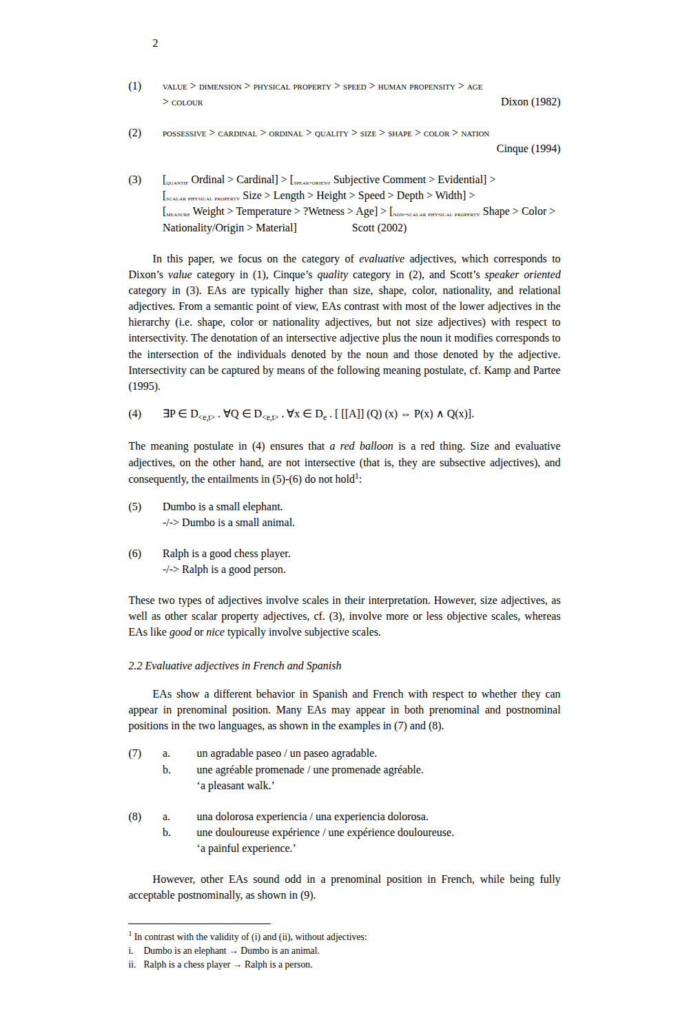2
(1)
value > dimension > physical property > speed > human propensity > age
> colour Dixon (1982)
(2)
possessive > cardinal > ordinal > quality > size > shape > color > nation Cinque (1994)
(3)
[quantif Ordinal > Cardinal] > [speak-orient Subjective Comment > Evidential] >
[scalar physical property Size > Length > Height > Speed > Depth > Width] >
[measure Weight > Temperature > ?Wetness > Age] > [non-scalar physical property Shape > Color >
Nationality/Origin > Material] Scott (2002)
In this paper, we focus on the category of evaluative adjectives, which corresponds to Dixon’s value category in (1), Cinque’s quality category in (2), and Scott’s speaker oriented category in (3). EAs are typically higher than size, shape, color, nationality, and relational adjectives. From a semantic point of view, EAs contrast with most of the lower adjectives in the hierarchy (i.e. shape, color or nationality adjectives, but not size adjectives) with respect to intersectivity. The denotation of an intersective adjective plus the noun it modifies corresponds to the intersection of the individuals denoted by the noun and those denoted by the adjective. Intersectivity can be captured by means of the following meaning postulate, cf. Kamp and Partee (1995).
(4)
∃P ∈ D<e,t> . ∀Q ∈ D<e,t> . ∀x ∈ De . [ [[A]] (Q) (x) ⇔ P(x) ∧ Q(x)].
The meaning postulate in (4) ensures that a red balloon is a red thing. Size and evaluative adjectives, on the other hand, are not intersective (that is, they are subsective adjectives), and consequently, the entailments in (5)-(6) do not hold1:
(5)
Dumbo is a small elephant.
-/-> Dumbo is a small animal.
(6)
Ralph is a good chess player.
-/-> Ralph is a good person.
These two types of adjectives involve scales in their interpretation. However, size adjectives, as well as other scalar property adjectives, cf. (3), involve more or less objective scales, whereas EAs like good or nice typically involve subjective scales.
2.2 Evaluative adjectives in French and Spanish
EAs show a different behavior in Spanish and French with respect to whether they can appear in prenominal position. Many EAs may appear in both prenominal and postnominal positions in the two languages, as shown in the examples in (7) and (8).
(7)
a.
un agradable paseo / un paseo agradable.
b.
une agréable promenade / une promenade agréable.
‘a pleasant walk.’
(8)
a.
una dolorosa experiencia / una experiencia dolorosa.
b.
une douloureuse expérience / une expérience douloureuse.
‘a painful experience.’
However, other EAs sound odd in a prenominal position in French, while being fully acceptable postnominally, as shown in (9).
1 In contrast with the validity of (i) and (ii), without adjectives:
i.
Dumbo is an elephant → Dumbo is an animal.
ii.
Ralph is a chess player → Ralph is a person.